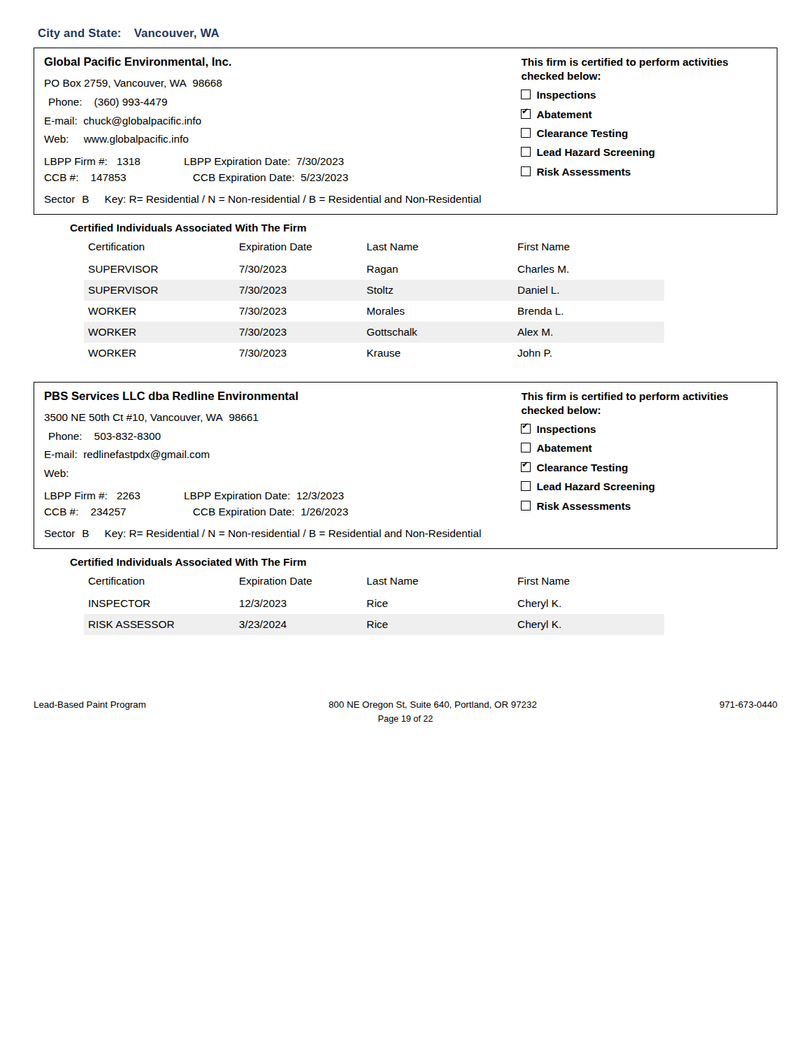City and State: Vancouver, WA
Global Pacific Environmental, Inc.
PO Box 2759, Vancouver, WA 98668
Phone: (360) 993-4479
E-mail: chuck@globalpacific.info
Web: www.globalpacific.info
LBPP Firm #: 1318 LBPP Expiration Date: 7/30/2023 CCB #: 147853 CCB Expiration Date: 5/23/2023
Sector BKey: R= Residential / N = Non-residential / B = Residential and Non-Residential
This firm is certified to perform activities checked below:
Inspections
Abatement
Clearance Testing
Lead Hazard Screening
Risk Assessments
Certified Individuals Associated With The Firm
| Certification | Expiration Date | Last Name | First Name |
| --- | --- | --- | --- |
| SUPERVISOR | 7/30/2023 | Ragan | Charles M. |
| SUPERVISOR | 7/30/2023 | Stoltz | Daniel L. |
| WORKER | 7/30/2023 | Morales | Brenda L. |
| WORKER | 7/30/2023 | Gottschalk | Alex M. |
| WORKER | 7/30/2023 | Krause | John P. |
PBS Services LLC dba Redline Environmental
3500 NE 50th Ct #10, Vancouver, WA 98661
Phone: 503-832-8300
E-mail: redlinefastpdx@gmail.com
Web:
LBPP Firm #: 2263 LBPP Expiration Date: 12/3/2023 CCB #: 234257 CCB Expiration Date: 1/26/2023
Sector BKey: R= Residential / N = Non-residential / B = Residential and Non-Residential
This firm is certified to perform activities checked below:
Inspections
Abatement
Clearance Testing
Lead Hazard Screening
Risk Assessments
Certified Individuals Associated With The Firm
| Certification | Expiration Date | Last Name | First Name |
| --- | --- | --- | --- |
| INSPECTOR | 12/3/2023 | Rice | Cheryl K. |
| RISK ASSESSOR | 3/23/2024 | Rice | Cheryl K. |
Lead-Based Paint Program
800 NE Oregon St, Suite 640, Portland, OR 97232
971-673-0440
Page 19 of 22